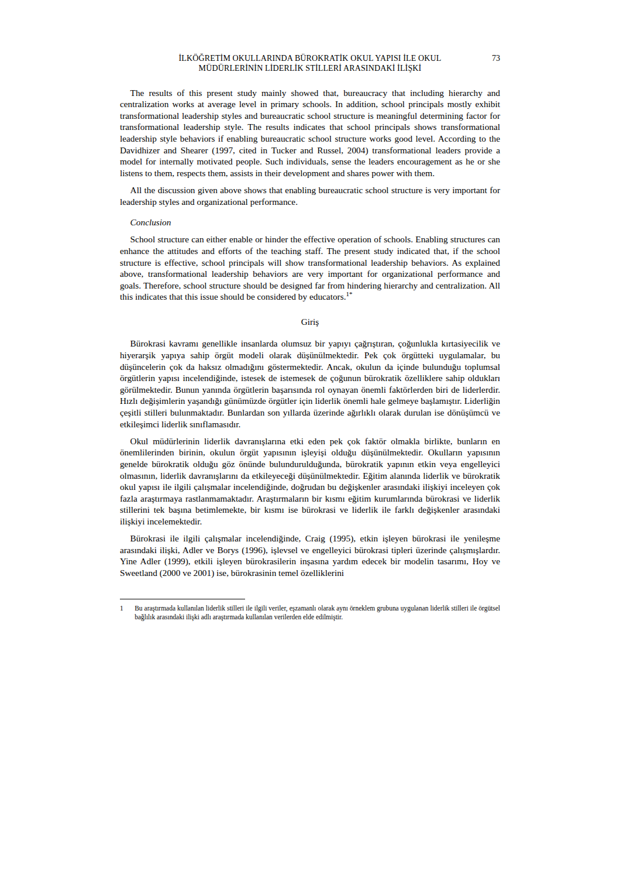İLKÖĞRETİM OKULLARINDA BÜROKRATİK OKUL YAPISI İLE OKUL
MÜDÜRLERİNİN LİDERLİK STİLLERİ ARASINDAKİ İLİŞKİ
73
The results of this present study mainly showed that, bureaucracy that including hierarchy and centralization works at average level in primary schools. In addition, school principals mostly exhibit transformational leadership styles and bureaucratic school structure is meaningful determining factor for transformational leadership style. The results indicates that school principals shows transformational leadership style behaviors if enabling bureaucratic school structure works good level. According to the Davidhizer and Shearer (1997, cited in Tucker and Russel, 2004) transformational leaders provide a model for internally motivated people. Such individuals, sense the leaders encouragement as he or she listens to them, respects them, assists in their development and shares power with them.
All the discussion given above shows that enabling bureaucratic school structure is very important for leadership styles and organizational performance.
Conclusion
School structure can either enable or hinder the effective operation of schools. Enabling structures can enhance the attitudes and efforts of the teaching staff. The present study indicated that, if the school structure is effective, school principals will show transformational leadership behaviors. As explained above, transformational leadership behaviors are very important for organizational performance and goals. Therefore, school structure should be designed far from hindering hierarchy and centralization. All this indicates that this issue should be considered by educators.1*
Giriş
Bürokrasi kavramı genellikle insanlarda olumsuz bir yapıyı çağrıştıran, çoğunlukla kırtasiyecilik ve hiyerarşik yapıya sahip örgüt modeli olarak düşünülmektedir. Pek çok örgütteki uygulamalar, bu düşüncelerin çok da haksız olmadığını göstermektedir. Ancak, okulun da içinde bulunduğu toplumsal örgütlerin yapısı incelendiğinde, istesek de istemesek de çoğunun bürokratik özelliklere sahip oldukları görülmektedir. Bunun yanında örgütlerin başarısında rol oynayan önemli faktörlerden biri de liderlerdir. Hızlı değişimlerin yaşandığı günümüzde örgütler için liderlik önemli hale gelmeye başlamıştır. Liderliğin çeşitli stilleri bulunmaktadır. Bunlardan son yıllarda üzerinde ağırlıklı olarak durulan ise dönüşümcü ve etkileşimci liderlik sınıflamasıdır.
Okul müdürlerinin liderlik davranışlarına etki eden pek çok faktör olmakla birlikte, bunların en önemlilerinden birinin, okulun örgüt yapısının işleyişi olduğu düşünülmektedir. Okulların yapısının genelde bürokratik olduğu göz önünde bulundurulduğunda, bürokratik yapının etkin veya engelleyici olmasının, liderlik davranışlarını da etkileyeceği düşünülmektedir. Eğitim alanında liderlik ve bürokratik okul yapısı ile ilgili çalışmalar incelendiğinde, doğrudan bu değişkenler arasındaki ilişkiyi inceleyen çok fazla araştırmaya rastlanmamaktadır. Araştırmaların bir kısmı eğitim kurumlarında bürokrasi ve liderlik stillerini tek başına betimlemekte, bir kısmı ise bürokrasi ve liderlik ile farklı değişkenler arasındaki ilişkiyi incelemektedir.
Bürokrasi ile ilgili çalışmalar incelendiğinde, Craig (1995), etkin işleyen bürokrasi ile yenileşme arasındaki ilişki, Adler ve Borys (1996), işlevsel ve engelleyici bürokrasi tipleri üzerinde çalışmışlardır. Yine Adler (1999), etkili işleyen bürokrasilerin inşasına yardım edecek bir modelin tasarımı, Hoy ve Sweetland (2000 ve 2001) ise, bürokrasinin temel özelliklerini
1
Bu araştırmada kullanılan liderlik stilleri ile ilgili veriler, eşzamanlı olarak aynı örneklem grubuna uygulanan liderlik stilleri ile örgütsel bağlılık arasındaki ilişki adlı araştırmada kullanılan verilerden elde edilmiştir.